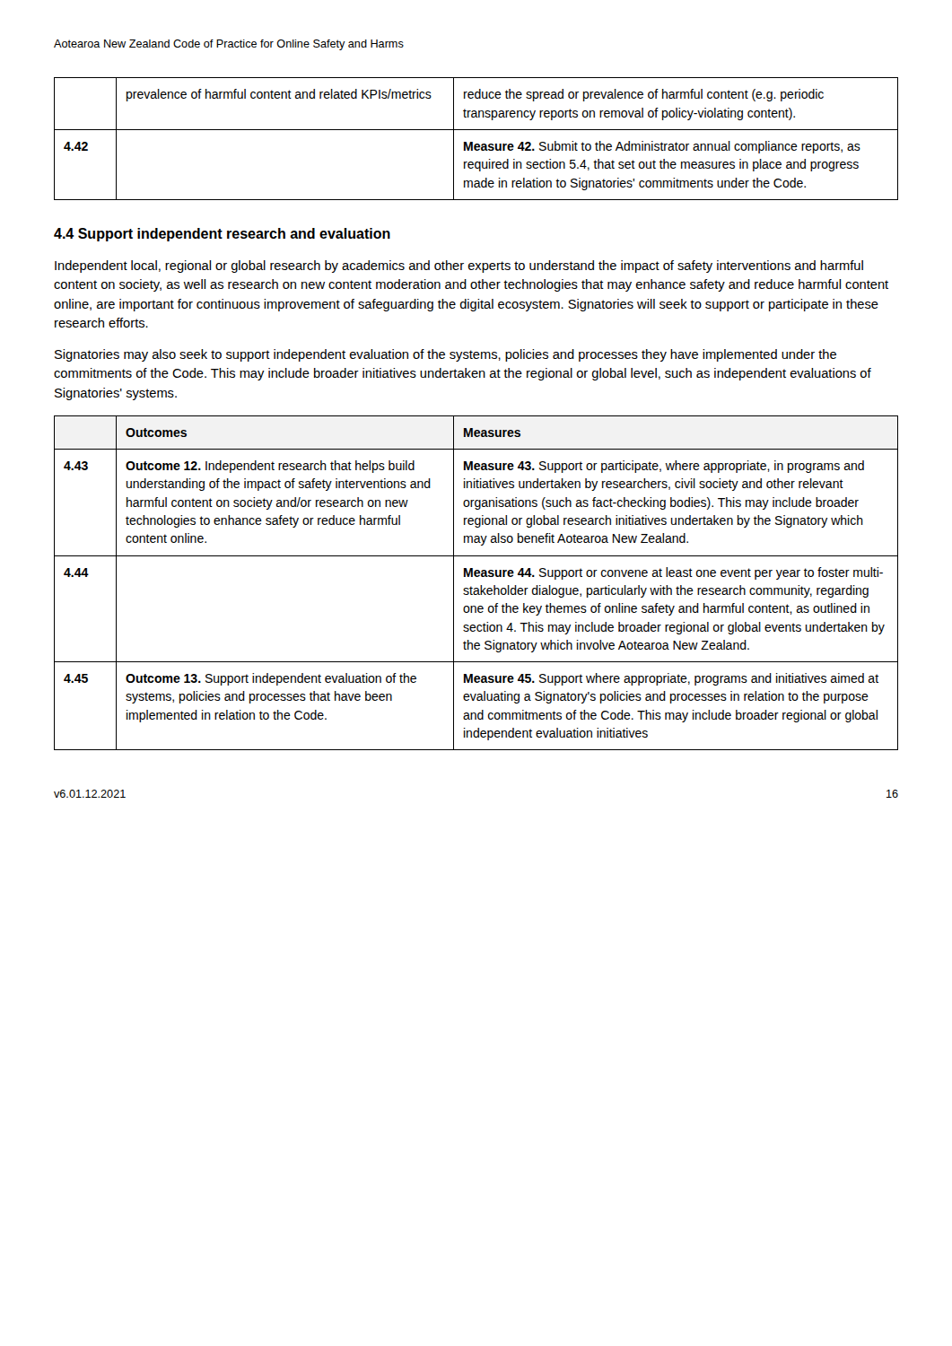Aotearoa New Zealand Code of Practice for Online Safety and Harms
| | prevalence of harmful content and related KPIs/metrics | reduce the spread or prevalence of harmful content (e.g. periodic transparency reports on removal of policy-violating content). |
| 4.42 | | Measure 42. Submit to the Administrator annual compliance reports, as required in section 5.4, that set out the measures in place and progress made in relation to Signatories' commitments under the Code. |
4.4 Support independent research and evaluation
Independent local, regional or global research by academics and other experts to understand the impact of safety interventions and harmful content on society, as well as research on new content moderation and other technologies that may enhance safety and reduce harmful content online, are important for continuous improvement of safeguarding the digital ecosystem. Signatories will seek to support or participate in these research efforts.
Signatories may also seek to support independent evaluation of the systems, policies and processes they have implemented under the commitments of the Code. This may include broader initiatives undertaken at the regional or global level, such as independent evaluations of Signatories' systems.
| | Outcomes | Measures |
| --- | --- | --- |
| 4.43 | Outcome 12. Independent research that helps build understanding of the impact of safety interventions and harmful content on society and/or research on new technologies to enhance safety or reduce harmful content online. | Measure 43. Support or participate, where appropriate, in programs and initiatives undertaken by researchers, civil society and other relevant organisations (such as fact-checking bodies). This may include broader regional or global research initiatives undertaken by the Signatory which may also benefit Aotearoa New Zealand. |
| 4.44 | | Measure 44. Support or convene at least one event per year to foster multi-stakeholder dialogue, particularly with the research community, regarding one of the key themes of online safety and harmful content, as outlined in section 4. This may include broader regional or global events undertaken by the Signatory which involve Aotearoa New Zealand. |
| 4.45 | Outcome 13. Support independent evaluation of the systems, policies and processes that have been implemented in relation to the Code. | Measure 45. Support where appropriate, programs and initiatives aimed at evaluating a Signatory's policies and processes in relation to the purpose and commitments of the Code. This may include broader regional or global independent evaluation initiatives |
v6.01.12.2021 16